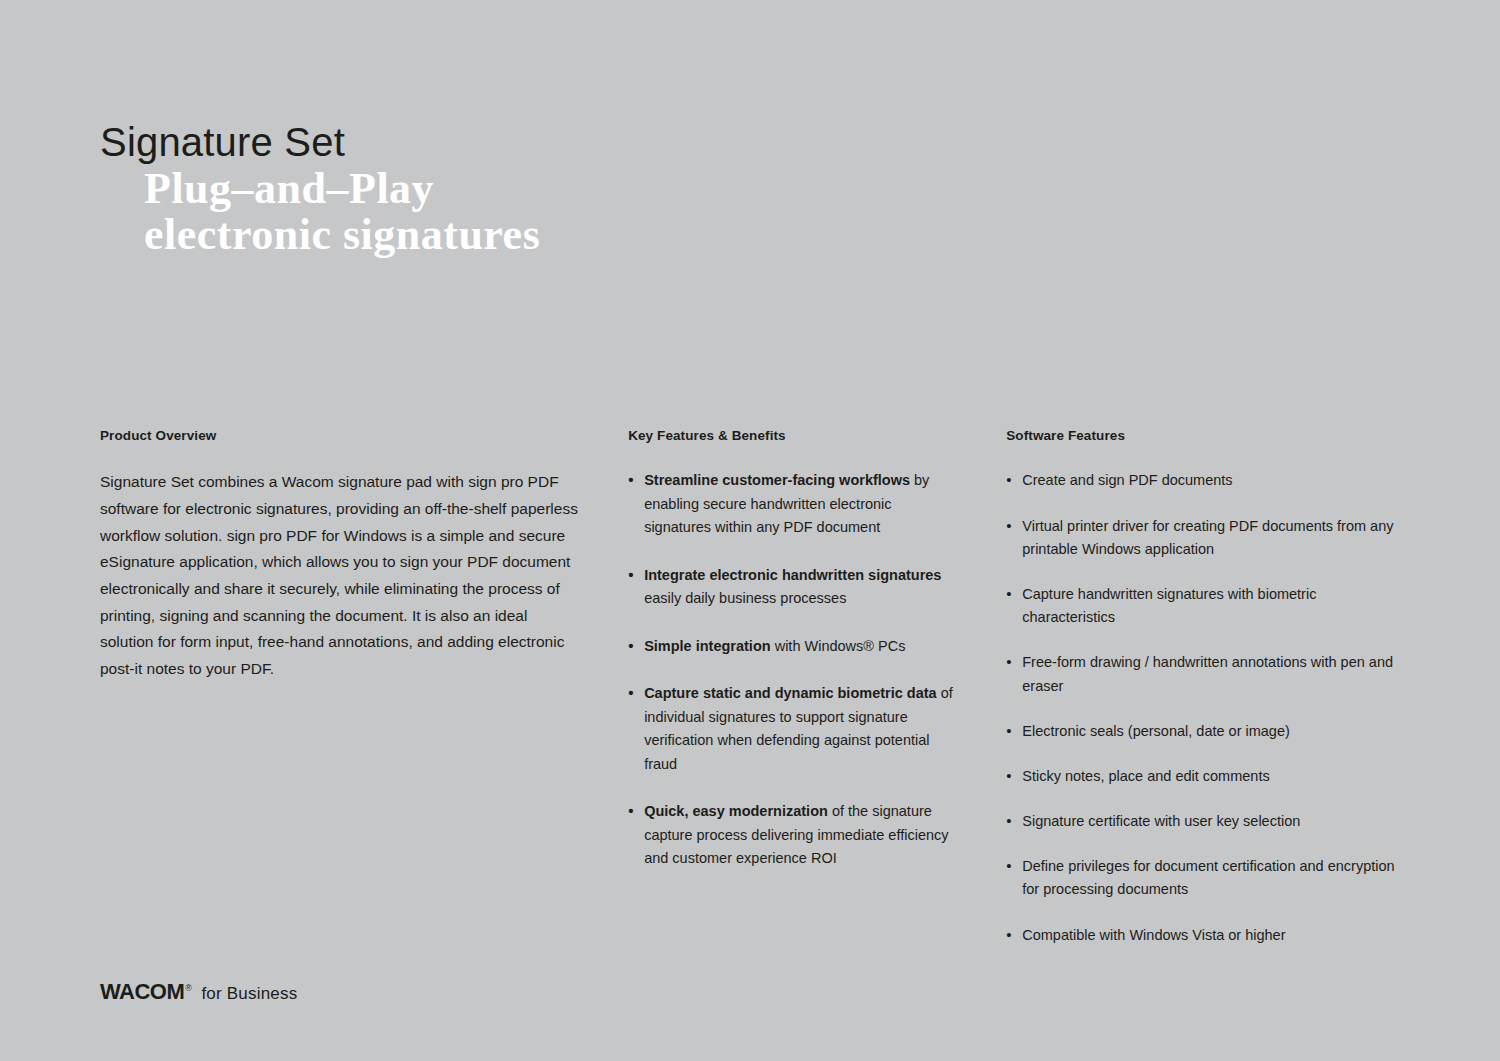Signature Set
Plug–and–Play electronic signatures
Product Overview
Signature Set combines a Wacom signature pad with sign pro PDF software for electronic signatures, providing an off-the-shelf paperless workflow solution. sign pro PDF for Windows is a simple and secure eSignature application, which allows you to sign your PDF document electronically and share it securely, while eliminating the process of printing, signing and scanning the document. It is also an ideal solution for form input, free-hand annotations, and adding electronic post-it notes to your PDF.
Key Features & Benefits
Streamline customer-facing workflows by enabling secure handwritten electronic signatures within any PDF document
Integrate electronic handwritten signatures easily daily business processes
Simple integration with Windows® PCs
Capture static and dynamic biometric data of individual signatures to support signature verification when defending against potential fraud
Quick, easy modernization of the signature capture process delivering immediate efficiency and customer experience ROI
Software Features
Create and sign PDF documents
Virtual printer driver for creating PDF documents from any printable Windows application
Capture handwritten signatures with biometric characteristics
Free-form drawing / handwritten annotations with pen and eraser
Electronic seals (personal, date or image)
Sticky notes, place and edit comments
Signature certificate with user key selection
Define privileges for document certification and encryption for processing documents
Compatible with Windows Vista or higher
WACOM for Business